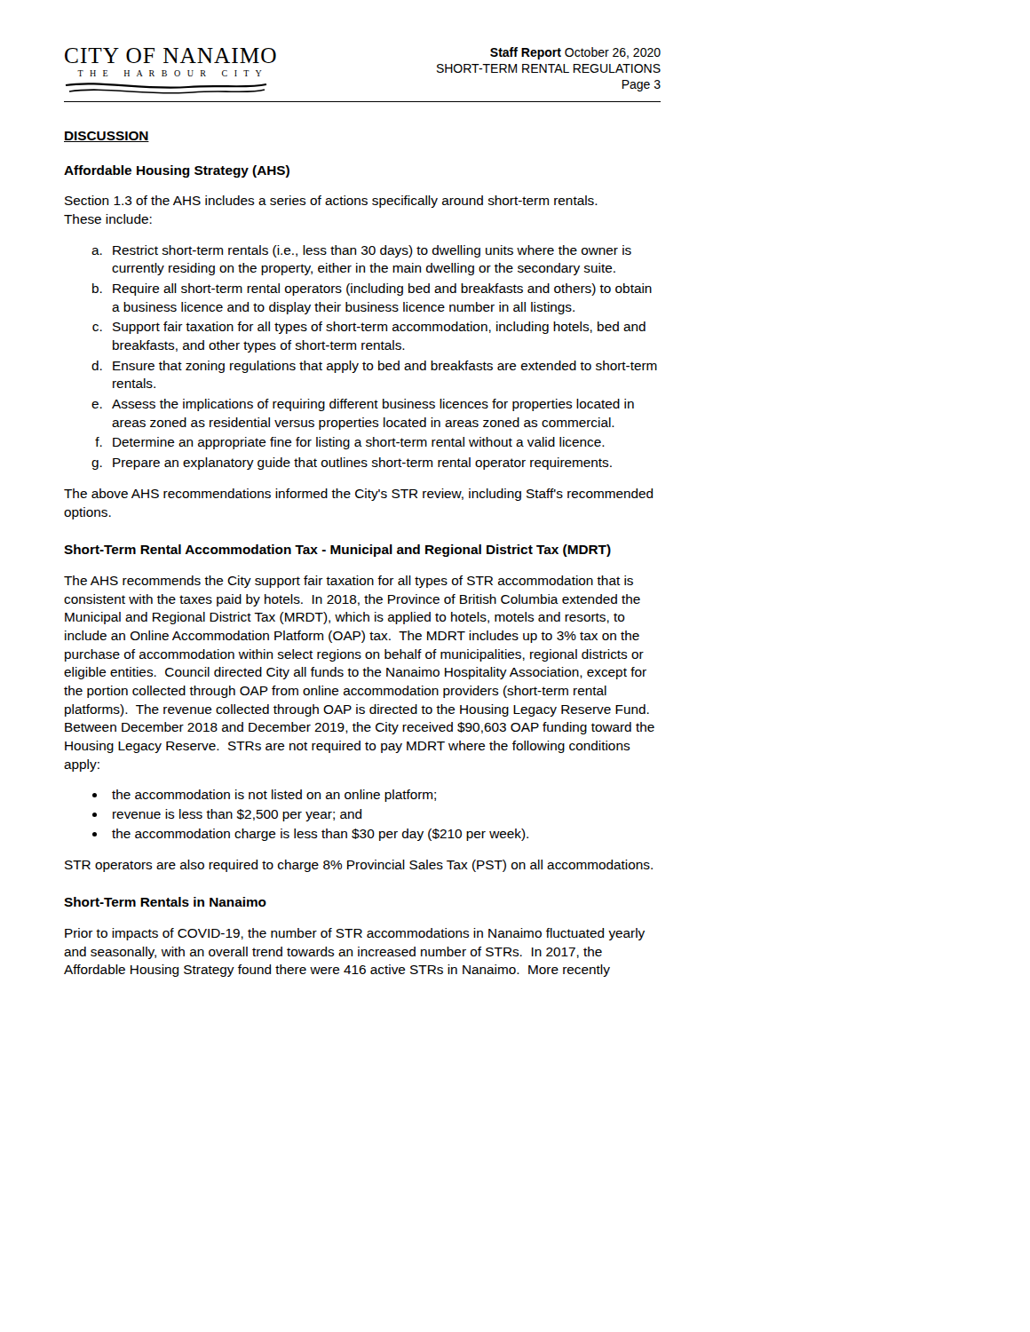CITY OF NANAIMO
T H E H A R B O U R C I T Y
Staff Report October 26, 2020
SHORT-TERM RENTAL REGULATIONS
Page 3
DISCUSSION
Affordable Housing Strategy (AHS)
Section 1.3 of the AHS includes a series of actions specifically around short-term rentals.
These include:
Restrict short-term rentals (i.e., less than 30 days) to dwelling units where the owner is currently residing on the property, either in the main dwelling or the secondary suite.
Require all short-term rental operators (including bed and breakfasts and others) to obtain a business licence and to display their business licence number in all listings.
Support fair taxation for all types of short-term accommodation, including hotels, bed and breakfasts, and other types of short-term rentals.
Ensure that zoning regulations that apply to bed and breakfasts are extended to short-term rentals.
Assess the implications of requiring different business licences for properties located in areas zoned as residential versus properties located in areas zoned as commercial.
Determine an appropriate fine for listing a short-term rental without a valid licence.
Prepare an explanatory guide that outlines short-term rental operator requirements.
The above AHS recommendations informed the City's STR review, including Staff's recommended options.
Short-Term Rental Accommodation Tax - Municipal and Regional District Tax (MDRT)
The AHS recommends the City support fair taxation for all types of STR accommodation that is consistent with the taxes paid by hotels. In 2018, the Province of British Columbia extended the Municipal and Regional District Tax (MRDT), which is applied to hotels, motels and resorts, to include an Online Accommodation Platform (OAP) tax. The MDRT includes up to 3% tax on the purchase of accommodation within select regions on behalf of municipalities, regional districts or eligible entities. Council directed City all funds to the Nanaimo Hospitality Association, except for the portion collected through OAP from online accommodation providers (short-term rental platforms). The revenue collected through OAP is directed to the Housing Legacy Reserve Fund. Between December 2018 and December 2019, the City received $90,603 OAP funding toward the Housing Legacy Reserve. STRs are not required to pay MDRT where the following conditions apply:
the accommodation is not listed on an online platform;
revenue is less than $2,500 per year; and
the accommodation charge is less than $30 per day ($210 per week).
STR operators are also required to charge 8% Provincial Sales Tax (PST) on all accommodations.
Short-Term Rentals in Nanaimo
Prior to impacts of COVID-19, the number of STR accommodations in Nanaimo fluctuated yearly and seasonally, with an overall trend towards an increased number of STRs. In 2017, the Affordable Housing Strategy found there were 416 active STRs in Nanaimo. More recently